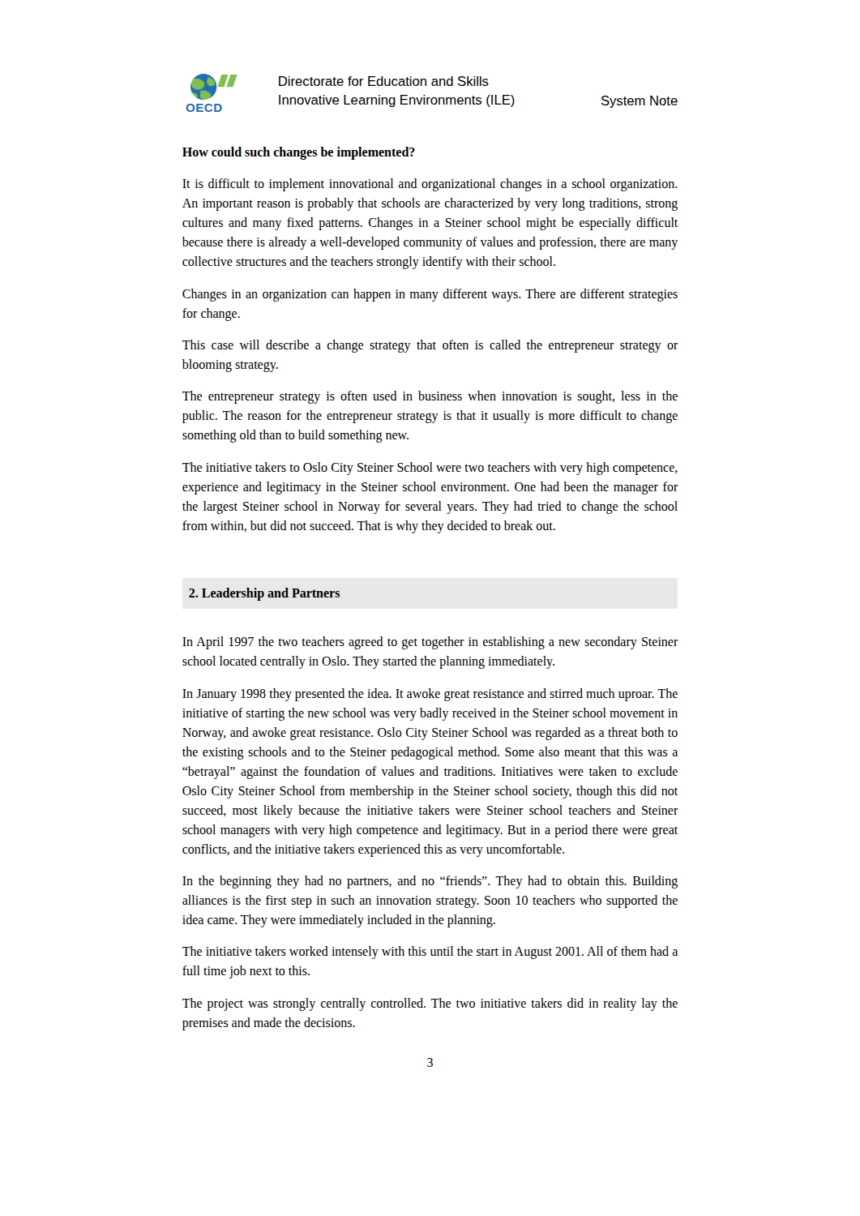OECD
Directorate for Education and Skills Innovative Learning Environments (ILE)
System Note
How could such changes be implemented?
It is difficult to implement innovational and organizational changes in a school organization. An important reason is probably that schools are characterized by very long traditions, strong cultures and many fixed patterns. Changes in a Steiner school might be especially difficult because there is already a well-developed community of values and profession, there are many collective structures and the teachers strongly identify with their school.
Changes in an organization can happen in many different ways. There are different strategies for change.
This case will describe a change strategy that often is called the entrepreneur strategy or blooming strategy.
The entrepreneur strategy is often used in business when innovation is sought, less in the public. The reason for the entrepreneur strategy is that it usually is more difficult to change something old than to build something new.
The initiative takers to Oslo City Steiner School were two teachers with very high competence, experience and legitimacy in the Steiner school environment. One had been the manager for the largest Steiner school in Norway for several years. They had tried to change the school from within, but did not succeed. That is why they decided to break out.
2. Leadership and Partners
In April 1997 the two teachers agreed to get together in establishing a new secondary Steiner school located centrally in Oslo. They started the planning immediately.
In January 1998 they presented the idea. It awoke great resistance and stirred much uproar. The initiative of starting the new school was very badly received in the Steiner school movement in Norway, and awoke great resistance. Oslo City Steiner School was regarded as a threat both to the existing schools and to the Steiner pedagogical method. Some also meant that this was a “betrayal” against the foundation of values and traditions. Initiatives were taken to exclude Oslo City Steiner School from membership in the Steiner school society, though this did not succeed, most likely because the initiative takers were Steiner school teachers and Steiner school managers with very high competence and legitimacy. But in a period there were great conflicts, and the initiative takers experienced this as very uncomfortable.
In the beginning they had no partners, and no “friends”. They had to obtain this. Building alliances is the first step in such an innovation strategy. Soon 10 teachers who supported the idea came. They were immediately included in the planning.
The initiative takers worked intensely with this until the start in August 2001. All of them had a full time job next to this.
The project was strongly centrally controlled. The two initiative takers did in reality lay the premises and made the decisions.
3